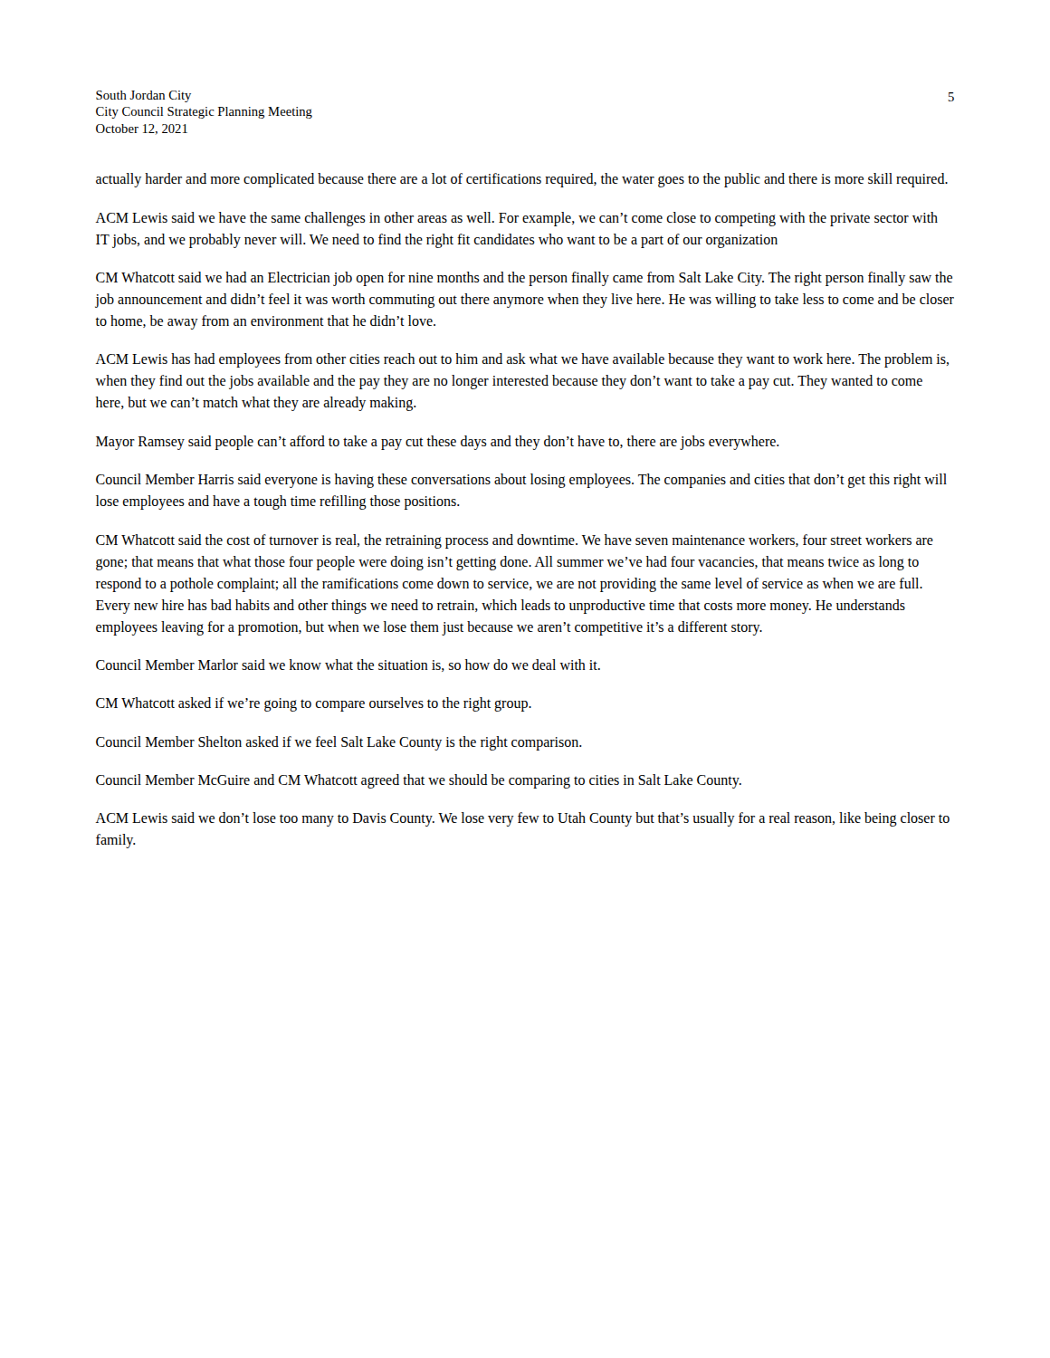5
South Jordan City
City Council Strategic Planning Meeting
October 12, 2021
actually harder and more complicated because there are a lot of certifications required, the water goes to the public and there is more skill required.
ACM Lewis said we have the same challenges in other areas as well. For example, we can’t come close to competing with the private sector with IT jobs, and we probably never will. We need to find the right fit candidates who want to be a part of our organization
CM Whatcott said we had an Electrician job open for nine months and the person finally came from Salt Lake City. The right person finally saw the job announcement and didn’t feel it was worth commuting out there anymore when they live here. He was willing to take less to come and be closer to home, be away from an environment that he didn’t love.
ACM Lewis has had employees from other cities reach out to him and ask what we have available because they want to work here. The problem is, when they find out the jobs available and the pay they are no longer interested because they don’t want to take a pay cut. They wanted to come here, but we can’t match what they are already making.
Mayor Ramsey said people can’t afford to take a pay cut these days and they don’t have to, there are jobs everywhere.
Council Member Harris said everyone is having these conversations about losing employees. The companies and cities that don’t get this right will lose employees and have a tough time refilling those positions.
CM Whatcott said the cost of turnover is real, the retraining process and downtime. We have seven maintenance workers, four street workers are gone; that means that what those four people were doing isn’t getting done. All summer we’ve had four vacancies, that means twice as long to respond to a pothole complaint; all the ramifications come down to service, we are not providing the same level of service as when we are full. Every new hire has bad habits and other things we need to retrain, which leads to unproductive time that costs more money. He understands employees leaving for a promotion, but when we lose them just because we aren’t competitive it’s a different story.
Council Member Marlor said we know what the situation is, so how do we deal with it.
CM Whatcott asked if we’re going to compare ourselves to the right group.
Council Member Shelton asked if we feel Salt Lake County is the right comparison.
Council Member McGuire and CM Whatcott agreed that we should be comparing to cities in Salt Lake County.
ACM Lewis said we don’t lose too many to Davis County. We lose very few to Utah County but that’s usually for a real reason, like being closer to family.